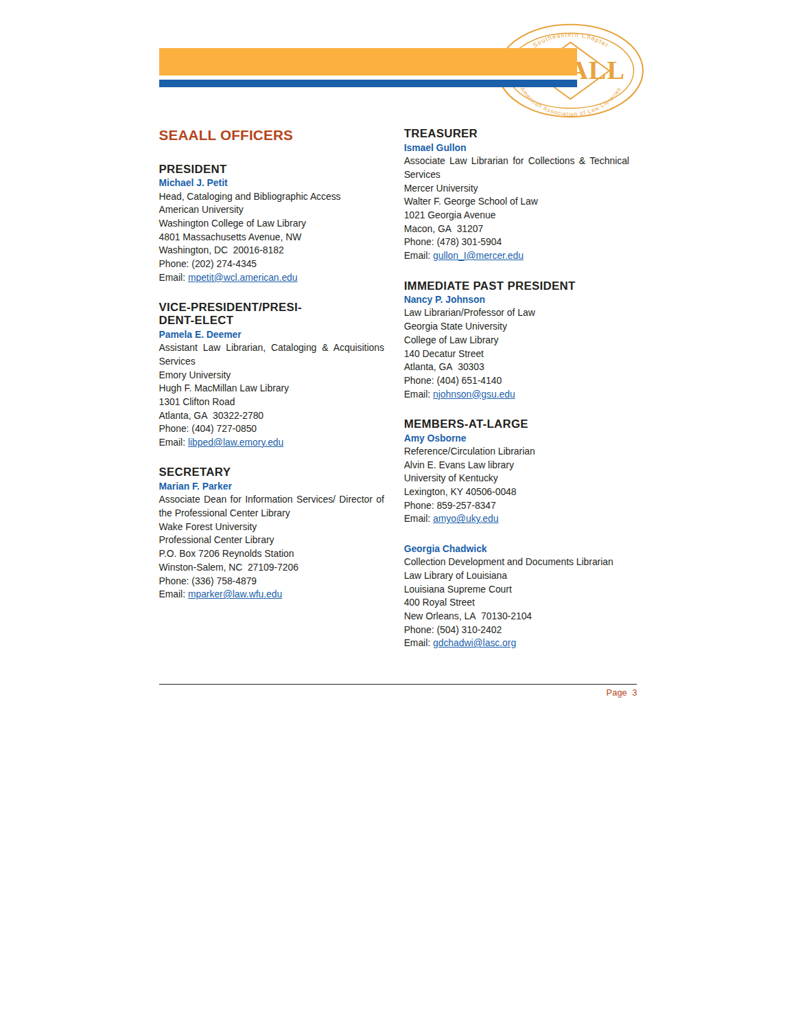SEAALL Southeastern Chapter American Association of Law Libraries
SEAALL OFFICERS
PRESIDENT
Michael J. Petit
Head, Cataloging and Bibliographic Access
American University
Washington College of Law Library
4801 Massachusetts Avenue, NW
Washington, DC 20016-8182
Phone: (202) 274-4345
Email: mpetit@wcl.american.edu
VICE-PRESIDENT/PRESI-
DENT-ELECT
Pamela E. Deemer
Assistant Law Librarian, Cataloging & Acquisitions Services
Emory University
Hugh F. MacMillan Law Library
1301 Clifton Road
Atlanta, GA 30322-2780
Phone: (404) 727-0850
Email: libped@law.emory.edu
SECRETARY
Marian F. Parker
Associate Dean for Information Services/ Director of the Professional Center Library
Wake Forest University
Professional Center Library
P.O. Box 7206 Reynolds Station
Winston-Salem, NC 27109-7206
Phone: (336) 758-4879
Email: mparker@law.wfu.edu
TREASURER
Ismael Gullon
Associate Law Librarian for Collections & Technical Services
Mercer University
Walter F. George School of Law
1021 Georgia Avenue
Macon, GA 31207
Phone: (478) 301-5904
Email: gullon_I@mercer.edu
IMMEDIATE PAST PRESIDENT
Nancy P. Johnson
Law Librarian/Professor of Law
Georgia State University
College of Law Library
140 Decatur Street
Atlanta, GA 30303
Phone: (404) 651-4140
Email: njohnson@gsu.edu
MEMBERS-AT-LARGE
Amy Osborne
Reference/Circulation Librarian
Alvin E. Evans Law library
University of Kentucky
Lexington, KY 40506-0048
Phone: 859-257-8347
Email: amyo@uky.edu
Georgia Chadwick
Collection Development and Documents Librarian
Law Library of Louisiana
Louisiana Supreme Court
400 Royal Street
New Orleans, LA 70130-2104
Phone: (504) 310-2402
Email: gdchadwi@lasc.org
Page 3